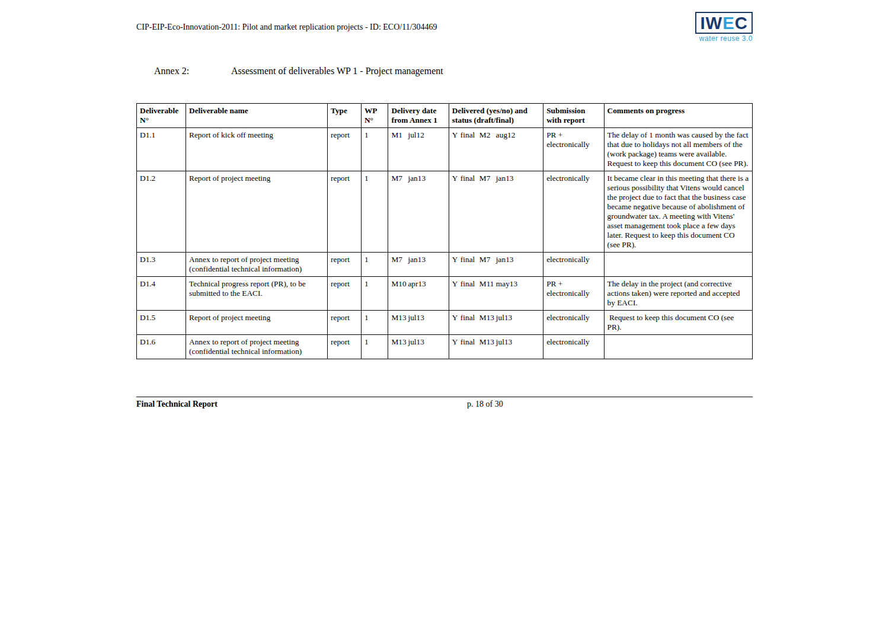CIP-EIP-Eco-Innovation-2011: Pilot and market replication projects - ID: ECO/11/304469
IWEC
water reuse 3.0
Annex 2: Assessment of deliverables WP 1 - Project management
| Deliverable N° | Deliverable name | Type | WP N° | Delivery date from Annex 1 | Delivered (yes/no) and status (draft/final) | Submission with report | Comments on progress |
| --- | --- | --- | --- | --- | --- | --- | --- |
| D1.1 | Report of kick off meeting | report | 1 | M1 jul12 | Y final M2 aug12 | PR + electronically | The delay of 1 month was caused by the fact that due to holidays not all members of the (work package) teams were available. Request to keep this document CO (see PR). |
| D1.2 | Report of project meeting | report | 1 | M7 jan13 | Y final M7 jan13 | electronically | It became clear in this meeting that there is a serious possibility that Vitens would cancel the project due to fact that the business case became negative because of abolishment of groundwater tax. A meeting with Vitens' asset management took place a few days later. Request to keep this document CO (see PR). |
| D1.3 | Annex to report of project meeting (confidential technical information) | report | 1 | M7 jan13 | Y final M7 jan13 | electronically | |
| D1.4 | Technical progress report (PR), to be submitted to the EACI. | report | 1 | M10 apr13 | Y final M11 may13 | PR + electronically | The delay in the project (and corrective actions taken) were reported and accepted by EACI. |
| D1.5 | Report of project meeting | report | 1 | M13 jul13 | Y final M13 jul13 | electronically | Request to keep this document CO (see PR). |
| D1.6 | Annex to report of project meeting (confidential technical information) | report | 1 | M13 jul13 | Y final M13 jul13 | electronically | |
Final Technical Report
p. 18 of 30